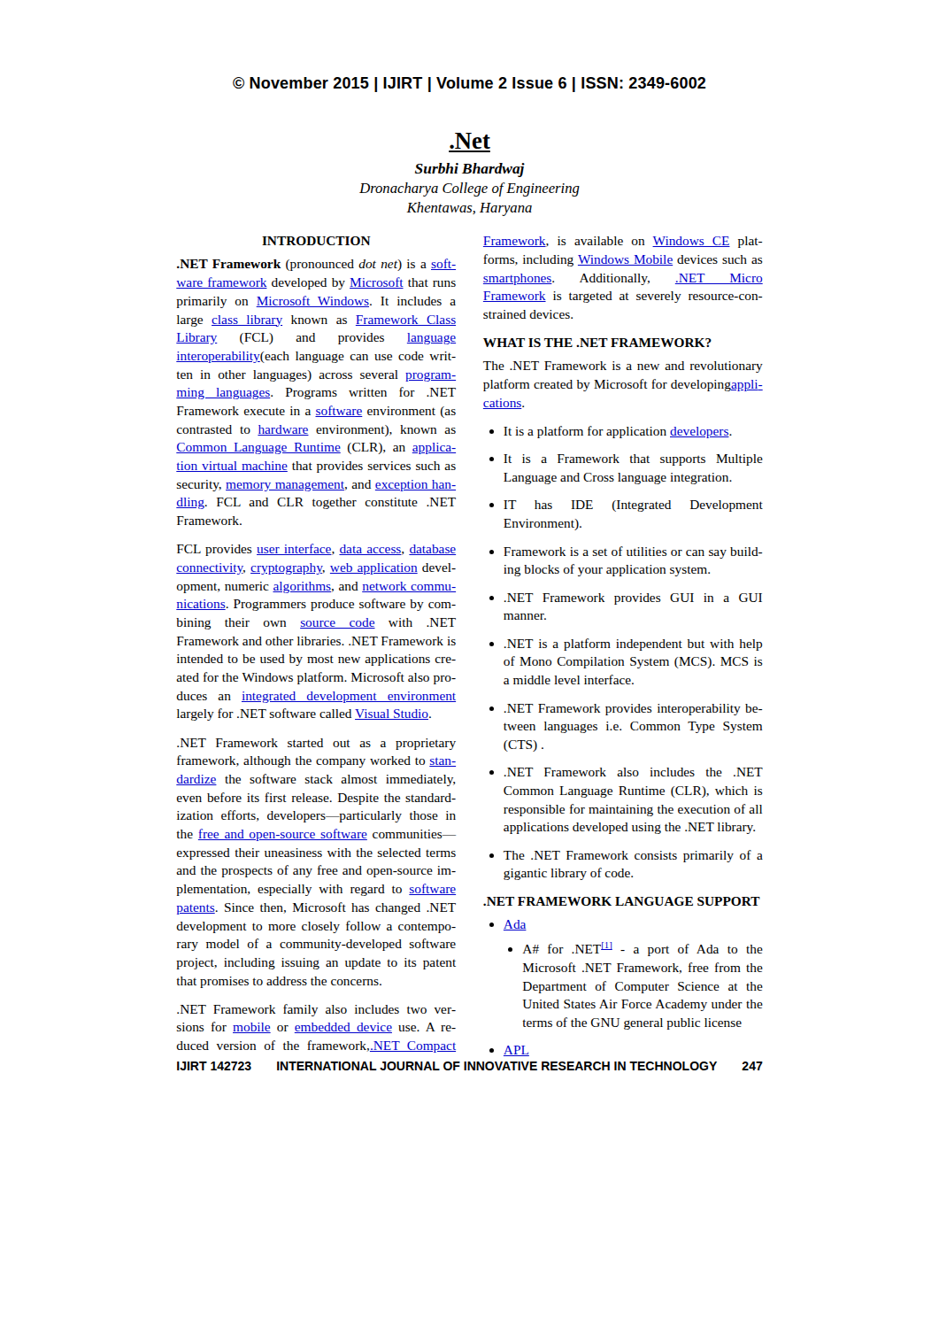© November 2015 | IJIRT | Volume 2 Issue 6 | ISSN: 2349-6002
.Net
Surbhi Bhardwaj
Dronacharya College of Engineering
Khentawas, Haryana
Introduction
.NET Framework (pronounced dot net) is a software framework developed by Microsoft that runs primarily on Microsoft Windows. It includes a large class library known as Framework Class Library (FCL) and provides language interoperability(each language can use code written in other languages) across several programming languages. Programs written for .NET Framework execute in a software environment (as contrasted to hardware environment), known as Common Language Runtime (CLR), an application virtual machine that provides services such as security, memory management, and exception handling. FCL and CLR together constitute .NET Framework.
FCL provides user interface, data access, database connectivity, cryptography, web application development, numeric algorithms, and network communications. Programmers produce software by combining their own source code with .NET Framework and other libraries. .NET Framework is intended to be used by most new applications created for the Windows platform. Microsoft also produces an integrated development environment largely for .NET software called Visual Studio.
.NET Framework started out as a proprietary framework, although the company worked to standardize the software stack almost immediately, even before its first release. Despite the standardization efforts, developers—particularly those in the free and open-source software communities—expressed their uneasiness with the selected terms and the prospects of any free and open-source implementation, especially with regard to software patents. Since then, Microsoft has changed .NET development to more closely follow a contemporary model of a community-developed software project, including issuing an update to its patent that promises to address the concerns.
.NET Framework family also includes two versions for mobile or embedded device use. A reduced version of the framework,.NET Compact Framework, is available on Windows CE platforms, including Windows Mobile devices such as smartphones. Additionally, .NET Micro Framework is targeted at severely resource-constrained devices.
What is the .NET Framework?
The .NET Framework is a new and revolutionary platform created by Microsoft for developingapplications.
It is a platform for application developers.
It is a Framework that supports Multiple Language and Cross language integration.
IT has IDE (Integrated Development Environment).
Framework is a set of utilities or can say building blocks of your application system.
.NET Framework provides GUI in a GUI manner.
.NET is a platform independent but with help of Mono Compilation System (MCS). MCS is a middle level interface.
.NET Framework provides interoperability between languages i.e. Common Type System (CTS) .
.NET Framework also includes the .NET Common Language Runtime (CLR), which is responsible for maintaining the execution of all applications developed using the .NET library.
The .NET Framework consists primarily of a gigantic library of code.
.NET Framework Language Support
Ada
A# for .NET[1] - a port of Ada to the Microsoft .NET Framework, free from the Department of Computer Science at the United States Air Force Academy under the terms of the GNU general public license
APL
IJIRT 142723 INTERNATIONAL JOURNAL OF INNOVATIVE RESEARCH IN TECHNOLOGY 247